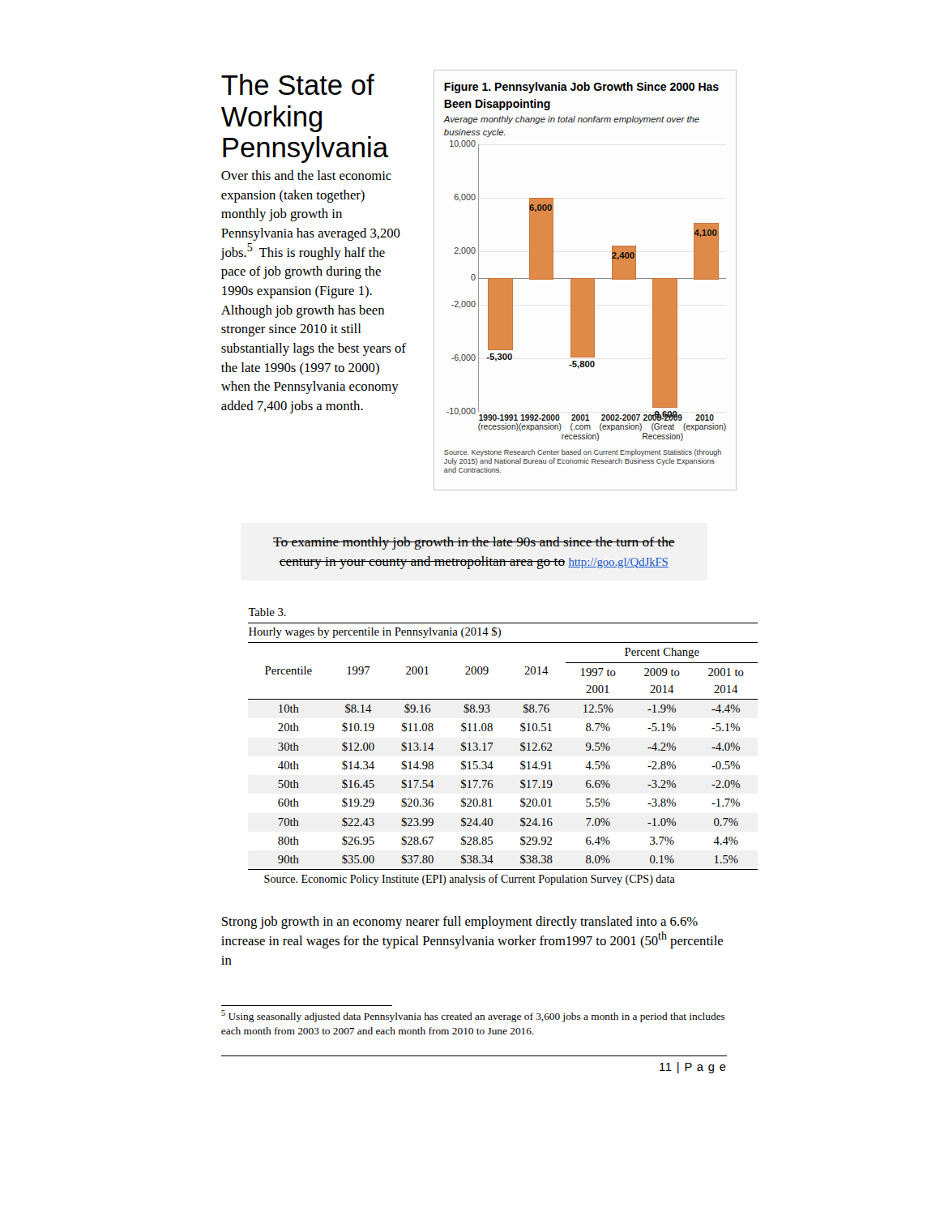The State of Working Pennsylvania
Over this and the last economic expansion (taken together) monthly job growth in Pennsylvania has averaged 3,200 jobs.5 This is roughly half the pace of job growth during the 1990s expansion (Figure 1). Although job growth has been stronger since 2010 it still substantially lags the best years of the late 1990s (1997 to 2000) when the Pennsylvania economy added 7,400 jobs a month.
Figure 1. Pennsylvania Job Growth Since 2000 Has Been Disappointing
Average monthly change in total nonfarm employment over the business cycle.
10,000 6,000 2,000 0 -2,000 -6,000 -10,000
-5,300
6,000
-5,800
2,400
-9,600
4,100
1990-1991
(recession)
1992-2000
(expansion)
2001
(.com recession)
2002-2007
(expansion)
2008-2009
(Great Recession)
2010
(expansion)
Source. Keystone Research Center based on Current Employment Statistics (through July 2015) and National Bureau of Economic Research Business Cycle Expansions and Contractions.
To examine monthly job growth in the late 90s and since the turn of the century in your county and metropolitan area go to http://goo.gl/QdJkFS
Table 3.
Hourly wages by percentile in Pennsylvania (2014 $)
| Percentile | 1997 | 2001 | 2009 | 2014 | Percent Change |
| --- | --- | --- | --- | --- | --- |
| 1997 to 2001 | 2009 to 2014 | 2001 to 2014 |
| 10th | $8.14 | $9.16 | $8.93 | $8.76 | 12.5% | -1.9% | -4.4% |
| 20th | $10.19 | $11.08 | $11.08 | $10.51 | 8.7% | -5.1% | -5.1% |
| 30th | $12.00 | $13.14 | $13.17 | $12.62 | 9.5% | -4.2% | -4.0% |
| 40th | $14.34 | $14.98 | $15.34 | $14.91 | 4.5% | -2.8% | -0.5% |
| 50th | $16.45 | $17.54 | $17.76 | $17.19 | 6.6% | -3.2% | -2.0% |
| 60th | $19.29 | $20.36 | $20.81 | $20.01 | 5.5% | -3.8% | -1.7% |
| 70th | $22.43 | $23.99 | $24.40 | $24.16 | 7.0% | -1.0% | 0.7% |
| 80th | $26.95 | $28.67 | $28.85 | $29.92 | 6.4% | 3.7% | 4.4% |
| 90th | $35.00 | $37.80 | $38.34 | $38.38 | 8.0% | 0.1% | 1.5% |
Source. Economic Policy Institute (EPI) analysis of Current Population Survey (CPS) data
Strong job growth in an economy nearer full employment directly translated into a 6.6% increase in real wages for the typical Pennsylvania worker from1997 to 2001 (50th percentile in
5 Using seasonally adjusted data Pennsylvania has created an average of 3,600 jobs a month in a period that includes each month from 2003 to 2007 and each month from 2010 to June 2016.
11 | P a g e